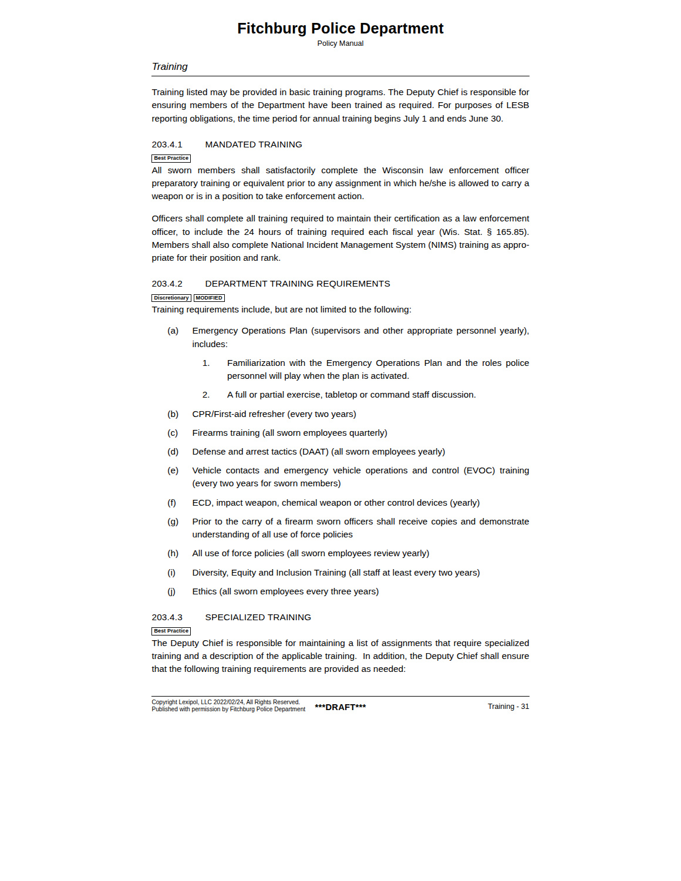Fitchburg Police Department
Policy Manual
Training
Training listed may be provided in basic training programs. The Deputy Chief is responsible for ensuring members of the Department have been trained as required. For purposes of LESB reporting obligations, the time period for annual training begins July 1 and ends June 30.
203.4.1 MANDATED TRAINING
Best Practice
All sworn members shall satisfactorily complete the Wisconsin law enforcement officer preparatory training or equivalent prior to any assignment in which he/she is allowed to carry a weapon or is in a position to take enforcement action.
Officers shall complete all training required to maintain their certification as a law enforcement officer, to include the 24 hours of training required each fiscal year (Wis. Stat. § 165.85). Members shall also complete National Incident Management System (NIMS) training as appropriate for their position and rank.
203.4.2 DEPARTMENT TRAINING REQUIREMENTS
Discretionary MODIFIED
Training requirements include, but are not limited to the following:
(a) Emergency Operations Plan (supervisors and other appropriate personnel yearly), includes:
1. Familiarization with the Emergency Operations Plan and the roles police personnel will play when the plan is activated.
2. A full or partial exercise, tabletop or command staff discussion.
(b) CPR/First-aid refresher (every two years)
(c) Firearms training (all sworn employees quarterly)
(d) Defense and arrest tactics (DAAT) (all sworn employees yearly)
(e) Vehicle contacts and emergency vehicle operations and control (EVOC) training (every two years for sworn members)
(f) ECD, impact weapon, chemical weapon or other control devices (yearly)
(g) Prior to the carry of a firearm sworn officers shall receive copies and demonstrate understanding of all use of force policies
(h) All use of force policies (all sworn employees review yearly)
(i) Diversity, Equity and Inclusion Training (all staff at least every two years)
(j) Ethics (all sworn employees every three years)
203.4.3 SPECIALIZED TRAINING
Best Practice
The Deputy Chief is responsible for maintaining a list of assignments that require specialized training and a description of the applicable training. In addition, the Deputy Chief shall ensure that the following training requirements are provided as needed:
Copyright Lexipol, LLC 2022/02/24, All Rights Reserved.
Published with permission by Fitchburg Police Department
***DRAFT***
Training - 31